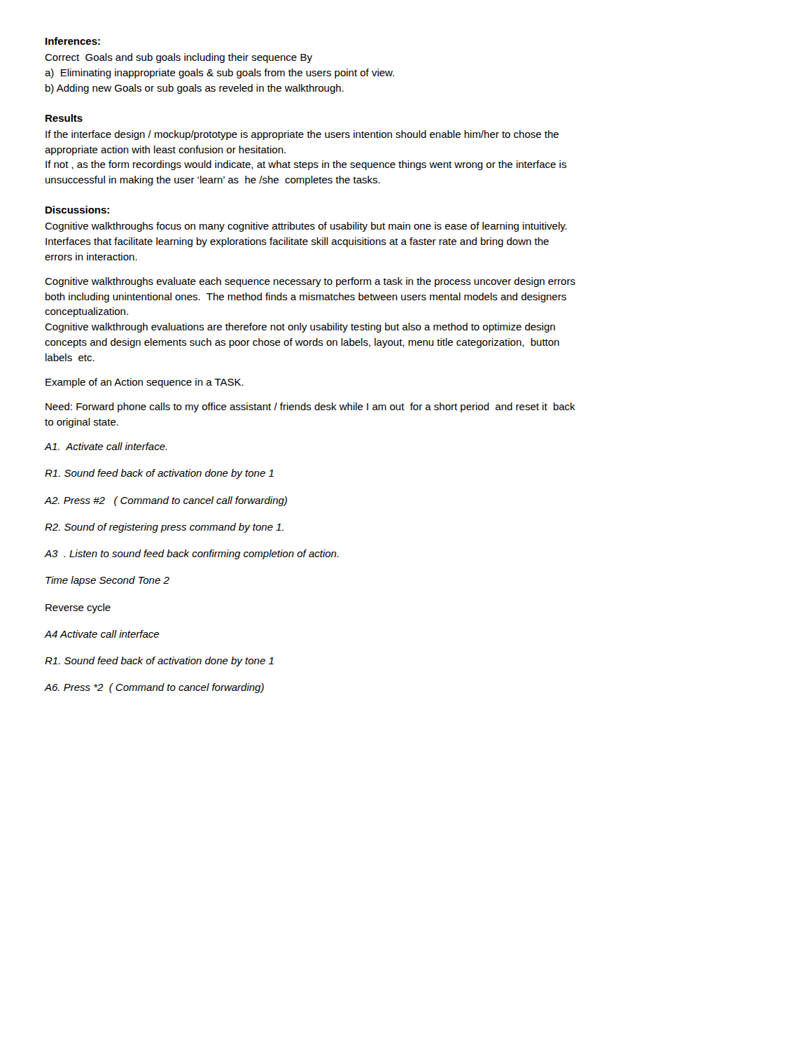Inferences:
Correct Goals and sub goals including their sequence By
a) Eliminating inappropriate goals & sub goals from the users point of view.
b) Adding new Goals or sub goals as reveled in the walkthrough.
Results
If the interface design / mockup/prototype is appropriate the users intention should enable him/her to chose the appropriate action with least confusion or hesitation.
If not , as the form recordings would indicate, at what steps in the sequence things went wrong or the interface is unsuccessful in making the user ‘learn’ as he /she completes the tasks.
Discussions:
Cognitive walkthroughs focus on many cognitive attributes of usability but main one is ease of learning intuitively. Interfaces that facilitate learning by explorations facilitate skill acquisitions at a faster rate and bring down the errors in interaction.
Cognitive walkthroughs evaluate each sequence necessary to perform a task in the process uncover design errors both including unintentional ones. The method finds a mismatches between users mental models and designers conceptualization.
Cognitive walkthrough evaluations are therefore not only usability testing but also a method to optimize design concepts and design elements such as poor chose of words on labels, layout, menu title categorization, button labels etc.
Example of an Action sequence in a TASK.
Need: Forward phone calls to my office assistant / friends desk while I am out for a short period and reset it back to original state.
A1. Activate call interface.
R1. Sound feed back of activation done by tone 1
A2. Press #2 ( Command to cancel call forwarding)
R2. Sound of registering press command by tone 1.
A3 . Listen to sound feed back confirming completion of action.
Time lapse Second Tone 2
Reverse cycle
A4 Activate call interface
R1. Sound feed back of activation done by tone 1
A6. Press *2 ( Command to cancel forwarding)